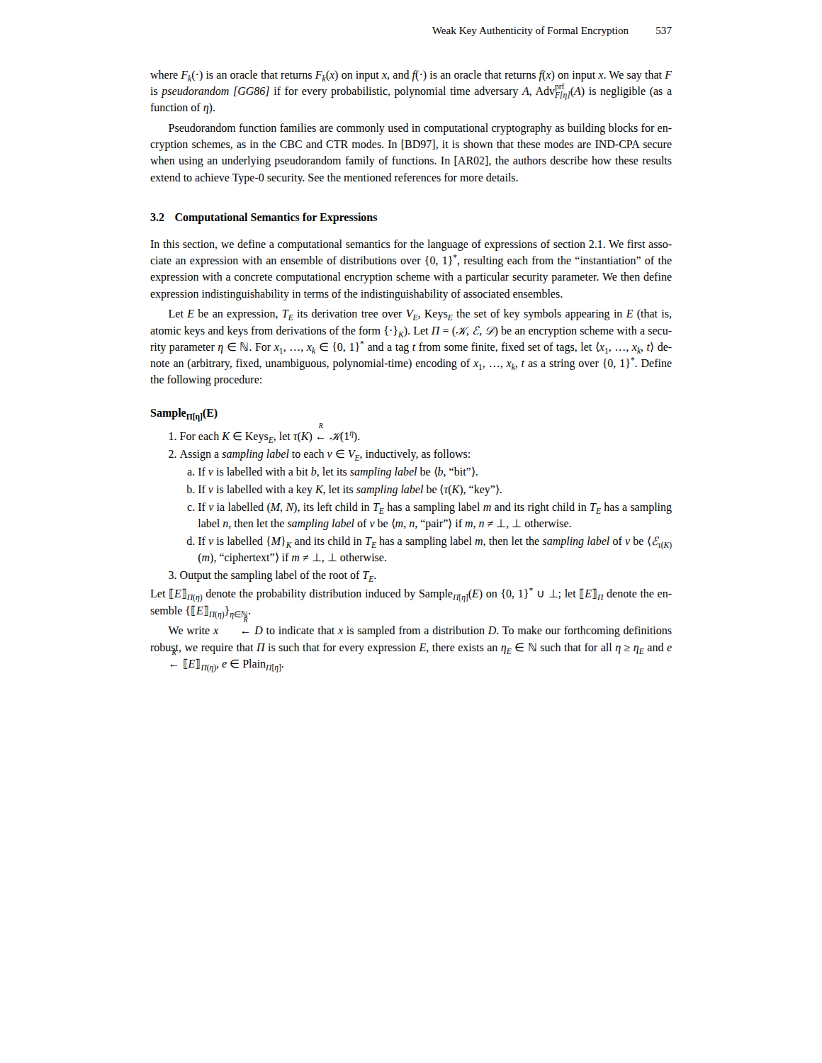Weak Key Authenticity of Formal Encryption 537
where Fk(·) is an oracle that returns Fk(x) on input x, and f(·) is an oracle that returns f(x) on input x. We say that F is pseudorandom [GG86] if for every probabilistic, polynomial time adversary A, Advprf F[η](A) is negligible (as a function of η).
Pseudorandom function families are commonly used in computational cryptography as building blocks for encryption schemes, as in the CBC and CTR modes. In [BD97], it is shown that these modes are IND-CPA secure when using an underlying pseudorandom family of functions. In [AR02], the authors describe how these results extend to achieve Type-0 security. See the mentioned references for more details.
3.2 Computational Semantics for Expressions
In this section, we define a computational semantics for the language of expressions of section 2.1. We first associate an expression with an ensemble of distributions over {0, 1}*, resulting each from the “instantiation” of the expression with a concrete computational encryption scheme with a particular security parameter. We then define expression indistinguishability in terms of the indistinguishability of associated ensembles.
Let E be an expression, TE its derivation tree over VE, KeysE the set of key symbols appearing in E (that is, atomic keys and keys from derivations of the form {·}K). Let Π = (𝒦, ℰ, 𝒟) be an encryption scheme with a security parameter η ∈ ℕ. For x1, …, xk ∈ {0, 1}* and a tag t from some finite, fixed set of tags, let ⟨x1, …, xk, t⟩ denote an (arbitrary, fixed, unambiguous, polynomial-time) encoding of x1, …, xk, t as a string over {0, 1}*. Define the following procedure:
SampleΠ[η](E)
For each K ∈ KeysE, let τ(K) R← 𝒦(1η).
Assign a sampling label to each v ∈ VE, inductively, as follows:
If v is labelled with a bit b, let its sampling label be ⟨b, “bit”⟩.
If v is labelled with a key K, let its sampling label be ⟨τ(K), “key”⟩.
If v ia labelled (M, N), its left child in TE has a sampling label m and its right child in TE has a sampling label n, then let the sampling label of v be ⟨m, n, “pair”⟩ if m, n ≠ ⊥, ⊥ otherwise.
If v is labelled {M}K and its child in TE has a sampling label m, then let the sampling label of v be ⟨ℰτ(K)(m), “ciphertext”⟩ if m ≠ ⊥, ⊥ otherwise.
Output the sampling label of the root of TE.
Let EΠ(η) denote the probability distribution induced by SampleΠ[η](E) on {0, 1}* ∪ ⊥; let EΠ denote the ensemble { EΠ(η)}η∈ℕ.
We write x R← D to indicate that x is sampled from a distribution D. To make our forthcoming definitions robust, we require that Π is such that for every expression E, there exists an ηE ∈ ℕ such that for all η ≥ ηE and e R← EΠ(η), e ∈ PlainΠ[η].